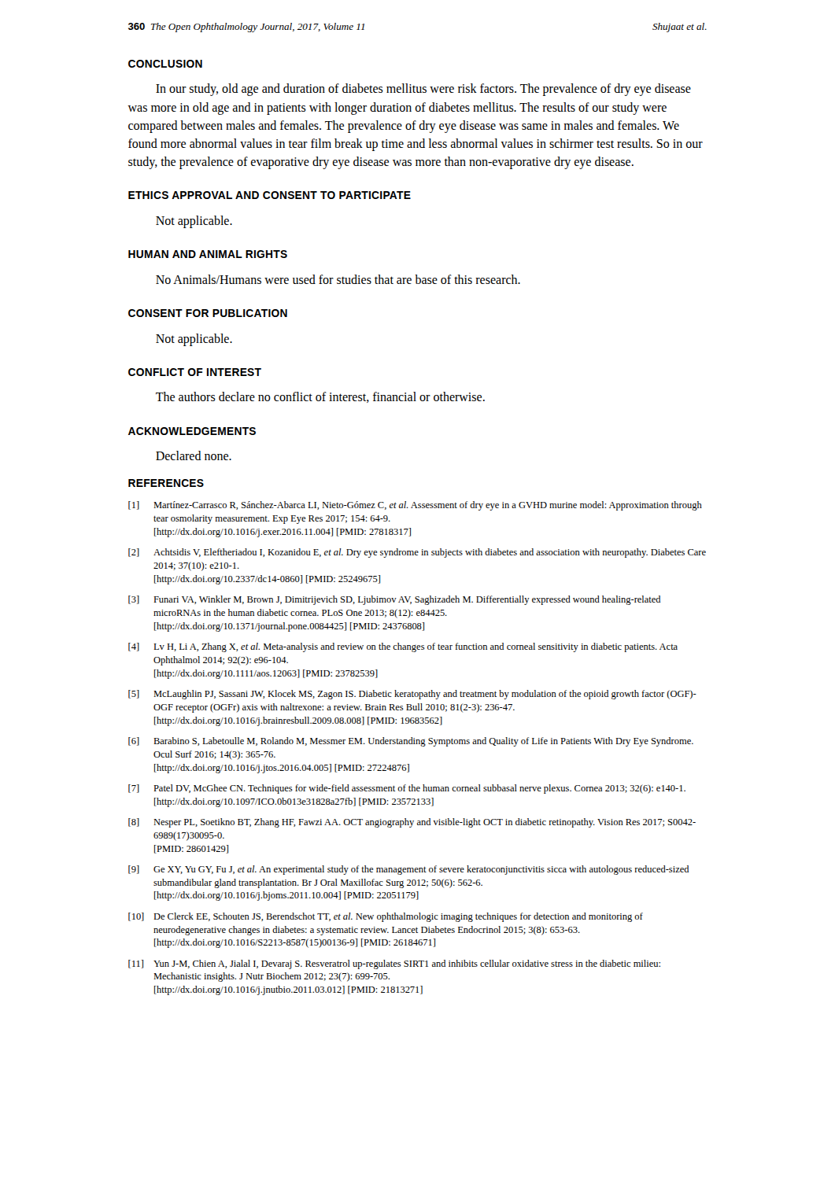360 The Open Ophthalmology Journal, 2017, Volume 11
Shujaat et al.
CONCLUSION
In our study, old age and duration of diabetes mellitus were risk factors. The prevalence of dry eye disease was more in old age and in patients with longer duration of diabetes mellitus. The results of our study were compared between males and females. The prevalence of dry eye disease was same in males and females. We found more abnormal values in tear film break up time and less abnormal values in schirmer test results. So in our study, the prevalence of evaporative dry eye disease was more than non-evaporative dry eye disease.
ETHICS APPROVAL AND CONSENT TO PARTICIPATE
Not applicable.
HUMAN AND ANIMAL RIGHTS
No Animals/Humans were used for studies that are base of this research.
CONSENT FOR PUBLICATION
Not applicable.
CONFLICT OF INTEREST
The authors declare no conflict of interest, financial or otherwise.
ACKNOWLEDGEMENTS
Declared none.
REFERENCES
[1] Martínez-Carrasco R, Sánchez-Abarca LI, Nieto-Gómez C, et al. Assessment of dry eye in a GVHD murine model: Approximation through tear osmolarity measurement. Exp Eye Res 2017; 154: 64-9. [http://dx.doi.org/10.1016/j.exer.2016.11.004] [PMID: 27818317]
[2] Achtsidis V, Eleftheriadou I, Kozanidou E, et al. Dry eye syndrome in subjects with diabetes and association with neuropathy. Diabetes Care 2014; 37(10): e210-1. [http://dx.doi.org/10.2337/dc14-0860] [PMID: 25249675]
[3] Funari VA, Winkler M, Brown J, Dimitrijevich SD, Ljubimov AV, Saghizadeh M. Differentially expressed wound healing-related microRNAs in the human diabetic cornea. PLoS One 2013; 8(12): e84425. [http://dx.doi.org/10.1371/journal.pone.0084425] [PMID: 24376808]
[4] Lv H, Li A, Zhang X, et al. Meta-analysis and review on the changes of tear function and corneal sensitivity in diabetic patients. Acta Ophthalmol 2014; 92(2): e96-104. [http://dx.doi.org/10.1111/aos.12063] [PMID: 23782539]
[5] McLaughlin PJ, Sassani JW, Klocek MS, Zagon IS. Diabetic keratopathy and treatment by modulation of the opioid growth factor (OGF)-OGF receptor (OGFr) axis with naltrexone: a review. Brain Res Bull 2010; 81(2-3): 236-47. [http://dx.doi.org/10.1016/j.brainresbull.2009.08.008] [PMID: 19683562]
[6] Barabino S, Labetoulle M, Rolando M, Messmer EM. Understanding Symptoms and Quality of Life in Patients With Dry Eye Syndrome. Ocul Surf 2016; 14(3): 365-76. [http://dx.doi.org/10.1016/j.jtos.2016.04.005] [PMID: 27224876]
[7] Patel DV, McGhee CN. Techniques for wide-field assessment of the human corneal subbasal nerve plexus. Cornea 2013; 32(6): e140-1. [http://dx.doi.org/10.1097/ICO.0b013e31828a27fb] [PMID: 23572133]
[8] Nesper PL, Soetikno BT, Zhang HF, Fawzi AA. OCT angiography and visible-light OCT in diabetic retinopathy. Vision Res 2017; S0042-6989(17)30095-0. [PMID: 28601429]
[9] Ge XY, Yu GY, Fu J, et al. An experimental study of the management of severe keratoconjunctivitis sicca with autologous reduced-sized submandibular gland transplantation. Br J Oral Maxillofac Surg 2012; 50(6): 562-6. [http://dx.doi.org/10.1016/j.bjoms.2011.10.004] [PMID: 22051179]
[10] De Clerck EE, Schouten JS, Berendschot TT, et al. New ophthalmologic imaging techniques for detection and monitoring of neurodegenerative changes in diabetes: a systematic review. Lancet Diabetes Endocrinol 2015; 3(8): 653-63. [http://dx.doi.org/10.1016/S2213-8587(15)00136-9] [PMID: 26184671]
[11] Yun J-M, Chien A, Jialal I, Devaraj S. Resveratrol up-regulates SIRT1 and inhibits cellular oxidative stress in the diabetic milieu: Mechanistic insights. J Nutr Biochem 2012; 23(7): 699-705. [http://dx.doi.org/10.1016/j.jnutbio.2011.03.012] [PMID: 21813271]